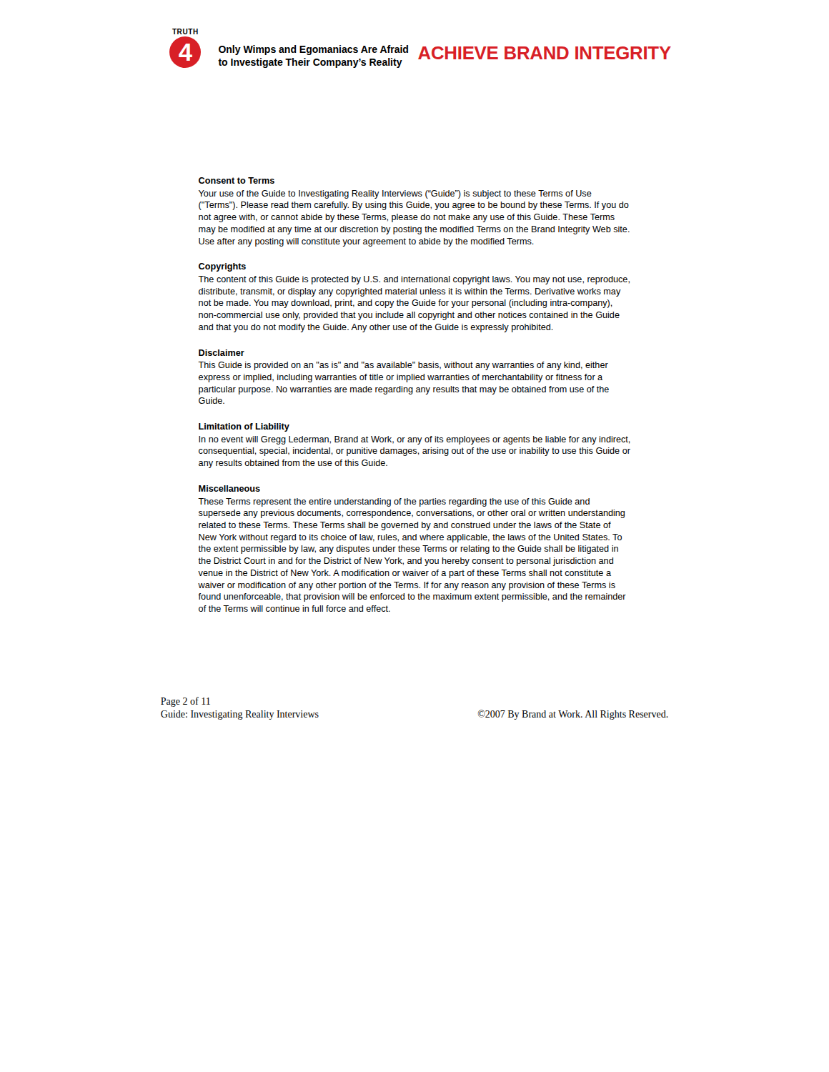TRUTH
4
Only Wimps and Egomaniacs Are Afraid to Investigate Their Company’s Reality
ACHIEVE BRAND INTEGRITY
Consent to Terms
Your use of the Guide to Investigating Reality Interviews (“Guide”) is subject to these Terms of Use ("Terms"). Please read them carefully. By using this Guide, you agree to be bound by these Terms. If you do not agree with, or cannot abide by these Terms, please do not make any use of this Guide. These Terms may be modified at any time at our discretion by posting the modified Terms on the Brand Integrity Web site. Use after any posting will constitute your agreement to abide by the modified Terms.
Copyrights
The content of this Guide is protected by U.S. and international copyright laws. You may not use, reproduce, distribute, transmit, or display any copyrighted material unless it is within the Terms. Derivative works may not be made. You may download, print, and copy the Guide for your personal (including intra-company), non-commercial use only, provided that you include all copyright and other notices contained in the Guide and that you do not modify the Guide. Any other use of the Guide is expressly prohibited.
Disclaimer
This Guide is provided on an "as is" and "as available" basis, without any warranties of any kind, either express or implied, including warranties of title or implied warranties of merchantability or fitness for a particular purpose. No warranties are made regarding any results that may be obtained from use of the Guide.
Limitation of Liability
In no event will Gregg Lederman, Brand at Work, or any of its employees or agents be liable for any indirect, consequential, special, incidental, or punitive damages, arising out of the use or inability to use this Guide or any results obtained from the use of this Guide.
Miscellaneous
These Terms represent the entire understanding of the parties regarding the use of this Guide and supersede any previous documents, correspondence, conversations, or other oral or written understanding related to these Terms. These Terms shall be governed by and construed under the laws of the State of New York without regard to its choice of law, rules, and where applicable, the laws of the United States. To the extent permissible by law, any disputes under these Terms or relating to the Guide shall be litigated in the District Court in and for the District of New York, and you hereby consent to personal jurisdiction and venue in the District of New York. A modification or waiver of a part of these Terms shall not constitute a waiver or modification of any other portion of the Terms. If for any reason any provision of these Terms is found unenforceable, that provision will be enforced to the maximum extent permissible, and the remainder of the Terms will continue in full force and effect.
Page 2 of 11
Guide: Investigating Reality Interviews
©2007 By Brand at Work. All Rights Reserved.